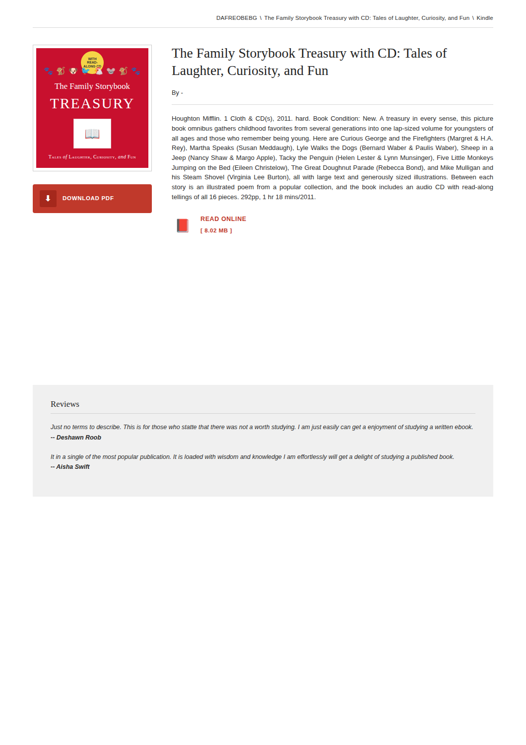DAFREOBEBG \ The Family Storybook Treasury with CD: Tales of Laughter, Curiosity, and Fun \ Kindle
WITH READ-ALONG CD
🐾 🐒 🐶 🐦 🐔 🐭 🐒 🐾
The Family Storybook
TREASURY
📖
Tales of Laughter, Curiosity, and Fun
⬇ DOWNLOAD PDF
The Family Storybook Treasury with CD: Tales of Laughter, Curiosity, and Fun
By -
Houghton Mifflin. 1 Cloth & CD(s), 2011. hard. Book Condition: New. A treasury in every sense, this picture book omnibus gathers childhood favorites from several generations into one lap-sized volume for youngsters of all ages and those who remember being young. Here are Curious George and the Firefighters (Margret & H.A. Rey), Martha Speaks (Susan Meddaugh), Lyle Walks the Dogs (Bernard Waber & Paulis Waber), Sheep in a Jeep (Nancy Shaw & Margo Apple), Tacky the Penguin (Helen Lester & Lynn Munsinger), Five Little Monkeys Jumping on the Bed (Eileen Christelow), The Great Doughnut Parade (Rebecca Bond), and Mike Mulligan and his Steam Shovel (Virginia Lee Burton), all with large text and generously sized illustrations. Between each story is an illustrated poem from a popular collection, and the book includes an audio CD with read-along tellings of all 16 pieces. 292pp, 1 hr 18 mins/2011.
📕 READ ONLINE [ 8.02 MB ]
Reviews
Just no terms to describe. This is for those who statte that there was not a worth studying. I am just easily can get a enjoyment of studying a written ebook.
-- Deshawn Roob
It in a single of the most popular publication. It is loaded with wisdom and knowledge I am effortlessly will get a delight of studying a published book.
-- Aisha Swift